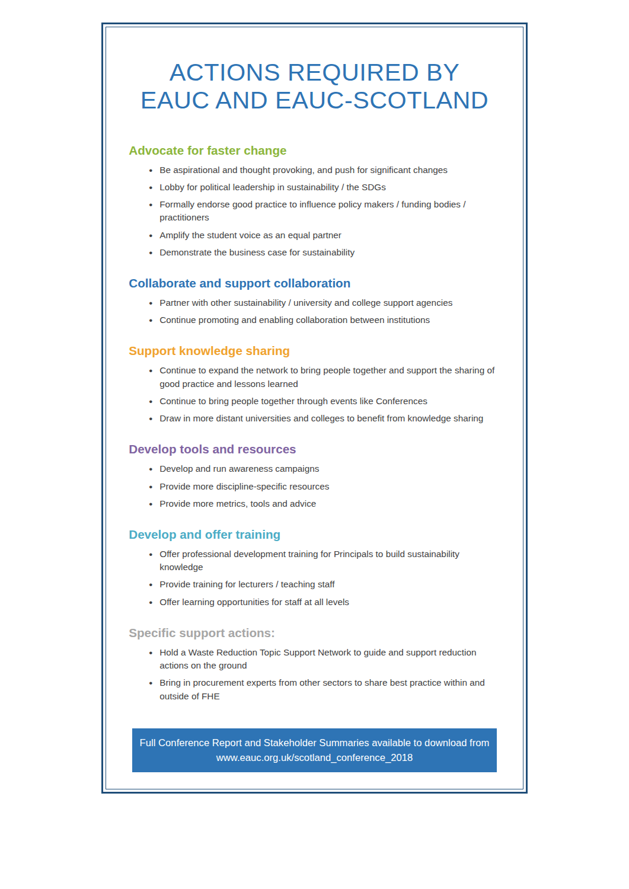ACTIONS REQUIRED BY
EAUC AND EAUC-SCOTLAND
Advocate for faster change
Be aspirational and thought provoking, and push for significant changes
Lobby for political leadership in sustainability / the SDGs
Formally endorse good practice to influence policy makers / funding bodies / practitioners
Amplify the student voice as an equal partner
Demonstrate the business case for sustainability
Collaborate and support collaboration
Partner with other sustainability / university and college support agencies
Continue promoting and enabling collaboration between institutions
Support knowledge sharing
Continue to expand the network to bring people together and support the sharing of good practice and lessons learned
Continue to bring people together through events like Conferences
Draw in more distant universities and colleges to benefit from knowledge sharing
Develop tools and resources
Develop and run awareness campaigns
Provide more discipline-specific resources
Provide more metrics, tools and advice
Develop and offer training
Offer professional development training for Principals to build sustainability knowledge
Provide training for lecturers / teaching staff
Offer learning opportunities for staff at all levels
Specific support actions:
Hold a Waste Reduction Topic Support Network to guide and support reduction actions on the ground
Bring in procurement experts from other sectors to share best practice within and outside of FHE
Full Conference Report and Stakeholder Summaries available to download from
www.eauc.org.uk/scotland_conference_2018